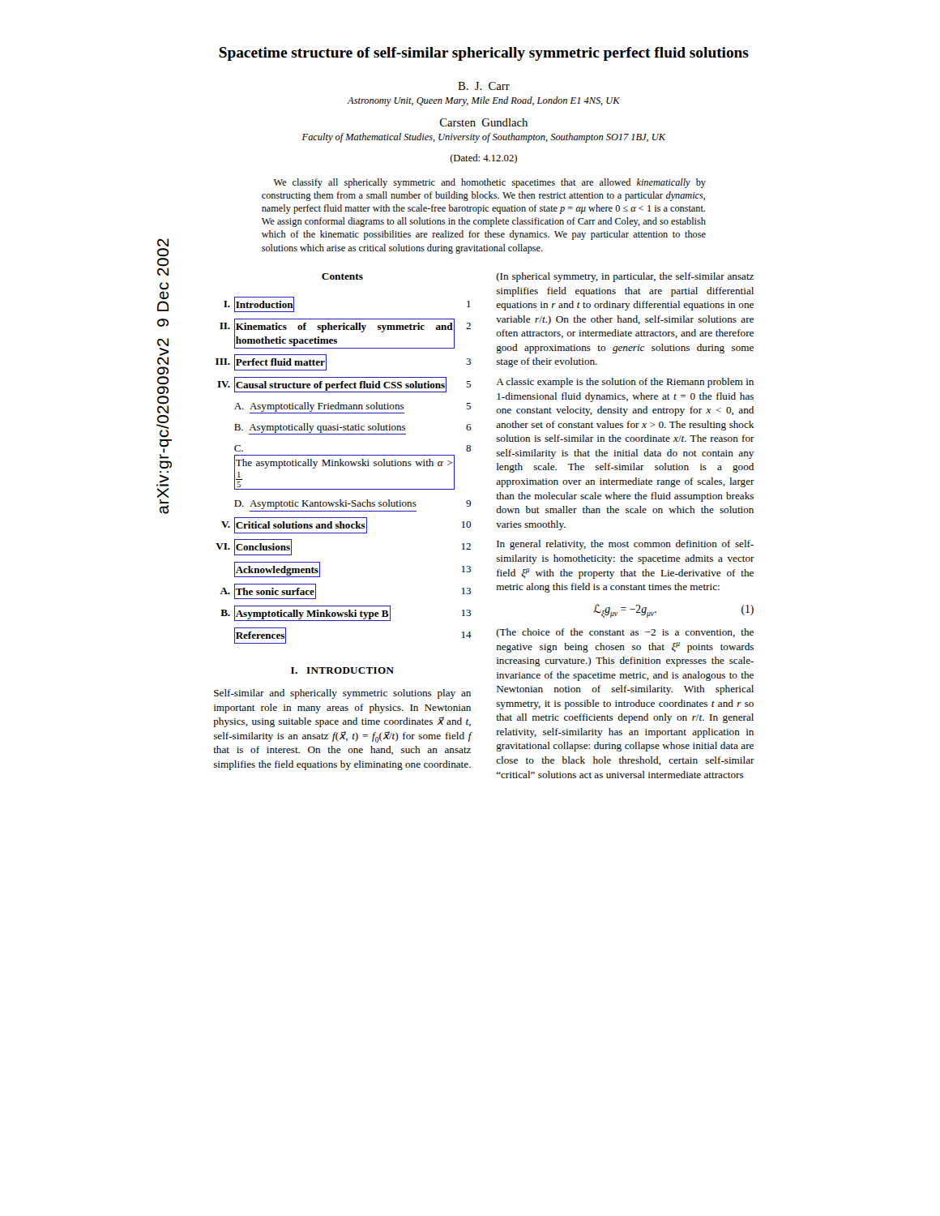arXiv:gr-qc/0209092v2 9 Dec 2002
Spacetime structure of self-similar spherically symmetric perfect fluid solutions
B. J. Carr
Astronomy Unit, Queen Mary, Mile End Road, London E1 4NS, UK
Carsten Gundlach
Faculty of Mathematical Studies, University of Southampton, Southampton SO17 1BJ, UK
(Dated: 4.12.02)
We classify all spherically symmetric and homothetic spacetimes that are allowed kinematically by constructing them from a small number of building blocks. We then restrict attention to a particular dynamics, namely perfect fluid matter with the scale-free barotropic equation of state p = αμ where 0 ≤ α < 1 is a constant. We assign conformal diagrams to all solutions in the complete classification of Carr and Coley, and so establish which of the kinematic possibilities are realized for these dynamics. We pay particular attention to those solutions which arise as critical solutions during gravitational collapse.
Contents
| I. | Introduction | 1 |
| II. | Kinematics of spherically symmetric and homothetic spacetimes | 2 |
| III. | Perfect fluid matter | 3 |
| IV. | Causal structure of perfect fluid CSS solutions | 5 |
| | A. Asymptotically Friedmann solutions | 5 |
| | B. Asymptotically quasi-static solutions | 6 |
| | C. The asymptotically Minkowski solutions with α > 1 5 | 8 |
| | D. Asymptotic Kantowski-Sachs solutions | 9 |
| V. | Critical solutions and shocks | 10 |
| VI. | Conclusions | 12 |
| | Acknowledgments | 13 |
| A. | The sonic surface | 13 |
| B. | Asymptotically Minkowski type B | 13 |
| | References | 14 |
I. INTRODUCTION
Self-similar and spherically symmetric solutions play an important role in many areas of physics. In Newtonian physics, using suitable space and time coordinates x⃗ and t, self-similarity is an ansatz f(x⃗, t) = f0(x⃗/t) for some field f that is of interest. On the one hand, such an ansatz simplifies the field equations by eliminating one coordinate. (In spherical symmetry, in particular, the self-similar ansatz simplifies field equations that are partial differential equations in r and t to ordinary differential equations in one variable r/t.) On the other hand, self-similar solutions are often attractors, or intermediate attractors, and are therefore good approximations to generic solutions during some stage of their evolution.
A classic example is the solution of the Riemann problem in 1-dimensional fluid dynamics, where at t = 0 the fluid has one constant velocity, density and entropy for x < 0, and another set of constant values for x > 0. The resulting shock solution is self-similar in the coordinate x/t. The reason for self-similarity is that the initial data do not contain any length scale. The self-similar solution is a good approximation over an intermediate range of scales, larger than the molecular scale where the fluid assumption breaks down but smaller than the scale on which the solution varies smoothly.
In general relativity, the most common definition of self-similarity is homotheticity: the spacetime admits a vector field ξμ with the property that the Lie-derivative of the metric along this field is a constant times the metric:
ℒξgμν = −2gμν. (1)
(The choice of the constant as −2 is a convention, the negative sign being chosen so that ξμ points towards increasing curvature.) This definition expresses the scale-invariance of the spacetime metric, and is analogous to the Newtonian notion of self-similarity. With spherical symmetry, it is possible to introduce coordinates t and r so that all metric coefficients depend only on r/t. In general relativity, self-similarity has an important application in gravitational collapse: during collapse whose initial data are close to the black hole threshold, certain self-similar “critical” solutions act as universal intermediate attractors